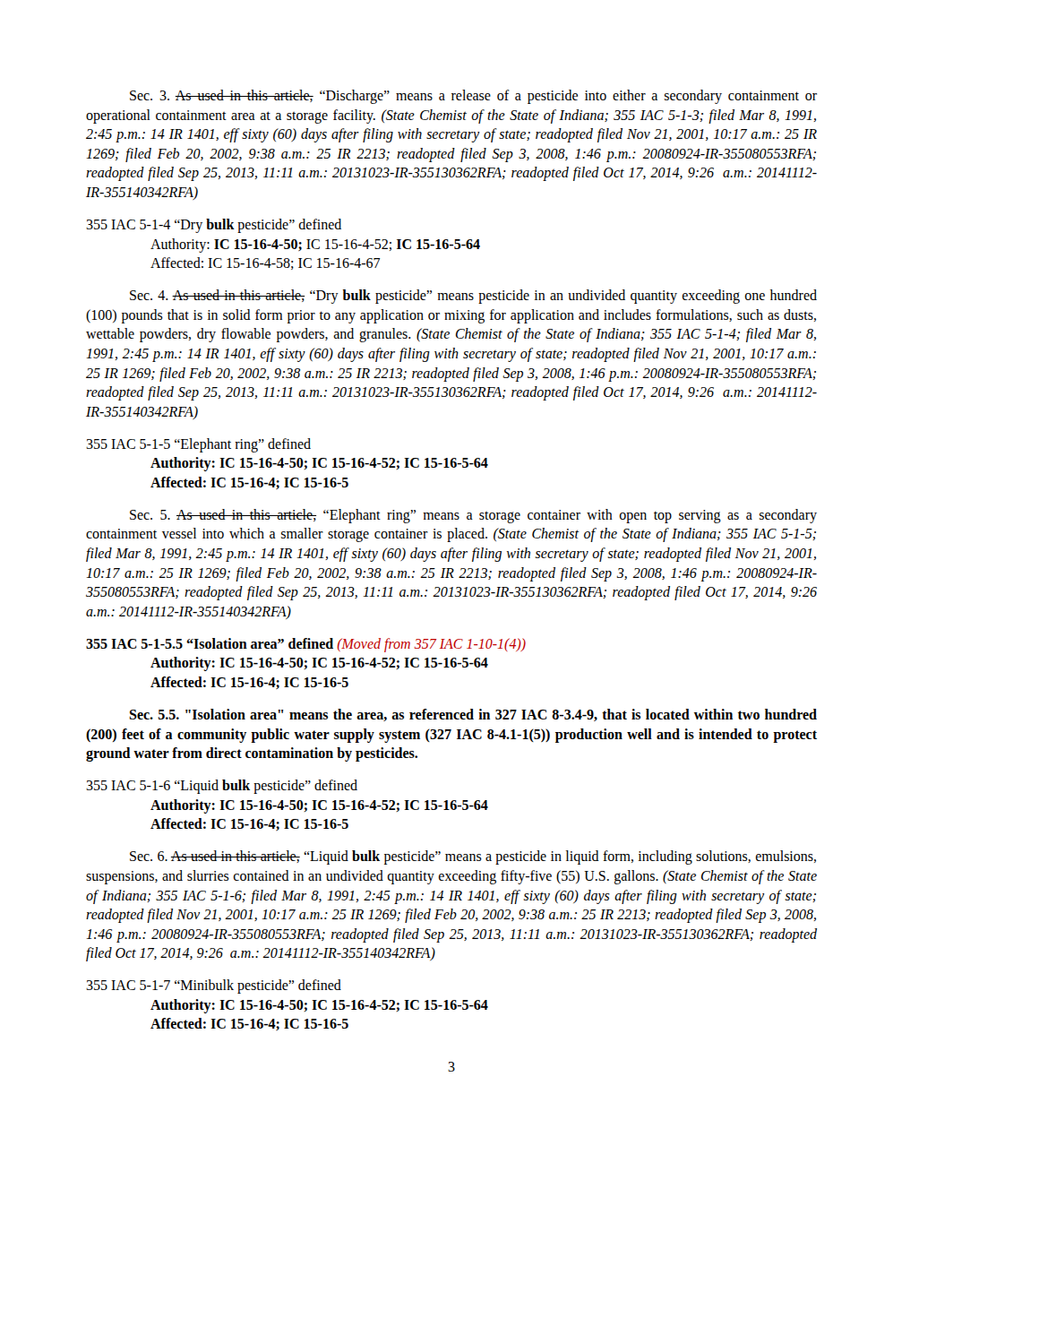Sec. 3. As used in this article, “Discharge” means a release of a pesticide into either a secondary containment or operational containment area at a storage facility. (State Chemist of the State of Indiana; 355 IAC 5-1-3; filed Mar 8, 1991, 2:45 p.m.: 14 IR 1401, eff sixty (60) days after filing with secretary of state; readopted filed Nov 21, 2001, 10:17 a.m.: 25 IR 1269; filed Feb 20, 2002, 9:38 a.m.: 25 IR 2213; readopted filed Sep 3, 2008, 1:46 p.m.: 20080924-IR-355080553RFA; readopted filed Sep 25, 2013, 11:11 a.m.: 20131023-IR-355130362RFA; readopted filed Oct 17, 2014, 9:26 a.m.: 20141112-IR-355140342RFA)
355 IAC 5-1-4 “Dry bulk pesticide” defined
Authority: IC 15-16-4-50; IC 15-16-4-52; IC 15-16-5-64
Affected: IC 15-16-4-58; IC 15-16-4-67
Sec. 4. As used in this article, “Dry bulk pesticide” means pesticide in an undivided quantity exceeding one hundred (100) pounds that is in solid form prior to any application or mixing for application and includes formulations, such as dusts, wettable powders, dry flowable powders, and granules. (State Chemist of the State of Indiana; 355 IAC 5-1-4; filed Mar 8, 1991, 2:45 p.m.: 14 IR 1401, eff sixty (60) days after filing with secretary of state; readopted filed Nov 21, 2001, 10:17 a.m.: 25 IR 1269; filed Feb 20, 2002, 9:38 a.m.: 25 IR 2213; readopted filed Sep 3, 2008, 1:46 p.m.: 20080924-IR-355080553RFA; readopted filed Sep 25, 2013, 11:11 a.m.: 20131023-IR-355130362RFA; readopted filed Oct 17, 2014, 9:26 a.m.: 20141112-IR-355140342RFA)
355 IAC 5-1-5 “Elephant ring” defined
Authority: IC 15-16-4-50; IC 15-16-4-52; IC 15-16-5-64
Affected: IC 15-16-4; IC 15-16-5
Sec. 5. As used in this article, “Elephant ring” means a storage container with open top serving as a secondary containment vessel into which a smaller storage container is placed. (State Chemist of the State of Indiana; 355 IAC 5-1-5; filed Mar 8, 1991, 2:45 p.m.: 14 IR 1401, eff sixty (60) days after filing with secretary of state; readopted filed Nov 21, 2001, 10:17 a.m.: 25 IR 1269; filed Feb 20, 2002, 9:38 a.m.: 25 IR 2213; readopted filed Sep 3, 2008, 1:46 p.m.: 20080924-IR-355080553RFA; readopted filed Sep 25, 2013, 11:11 a.m.: 20131023-IR-355130362RFA; readopted filed Oct 17, 2014, 9:26 a.m.: 20141112-IR-355140342RFA)
355 IAC 5-1-5.5 “Isolation area” defined (Moved from 357 IAC 1-10-1(4))
Authority: IC 15-16-4-50; IC 15-16-4-52; IC 15-16-5-64
Affected: IC 15-16-4; IC 15-16-5
Sec. 5.5. "Isolation area" means the area, as referenced in 327 IAC 8-3.4-9, that is located within two hundred (200) feet of a community public water supply system (327 IAC 8-4.1-1(5)) production well and is intended to protect ground water from direct contamination by pesticides.
355 IAC 5-1-6 “Liquid bulk pesticide” defined
Authority: IC 15-16-4-50; IC 15-16-4-52; IC 15-16-5-64
Affected: IC 15-16-4; IC 15-16-5
Sec. 6. As used in this article, “Liquid bulk pesticide” means a pesticide in liquid form, including solutions, emulsions, suspensions, and slurries contained in an undivided quantity exceeding fifty-five (55) U.S. gallons. (State Chemist of the State of Indiana; 355 IAC 5-1-6; filed Mar 8, 1991, 2:45 p.m.: 14 IR 1401, eff sixty (60) days after filing with secretary of state; readopted filed Nov 21, 2001, 10:17 a.m.: 25 IR 1269; filed Feb 20, 2002, 9:38 a.m.: 25 IR 2213; readopted filed Sep 3, 2008, 1:46 p.m.: 20080924-IR-355080553RFA; readopted filed Sep 25, 2013, 11:11 a.m.: 20131023-IR-355130362RFA; readopted filed Oct 17, 2014, 9:26 a.m.: 20141112-IR-355140342RFA)
355 IAC 5-1-7 “Minibulk pesticide” defined
Authority: IC 15-16-4-50; IC 15-16-4-52; IC 15-16-5-64
Affected: IC 15-16-4; IC 15-16-5
3